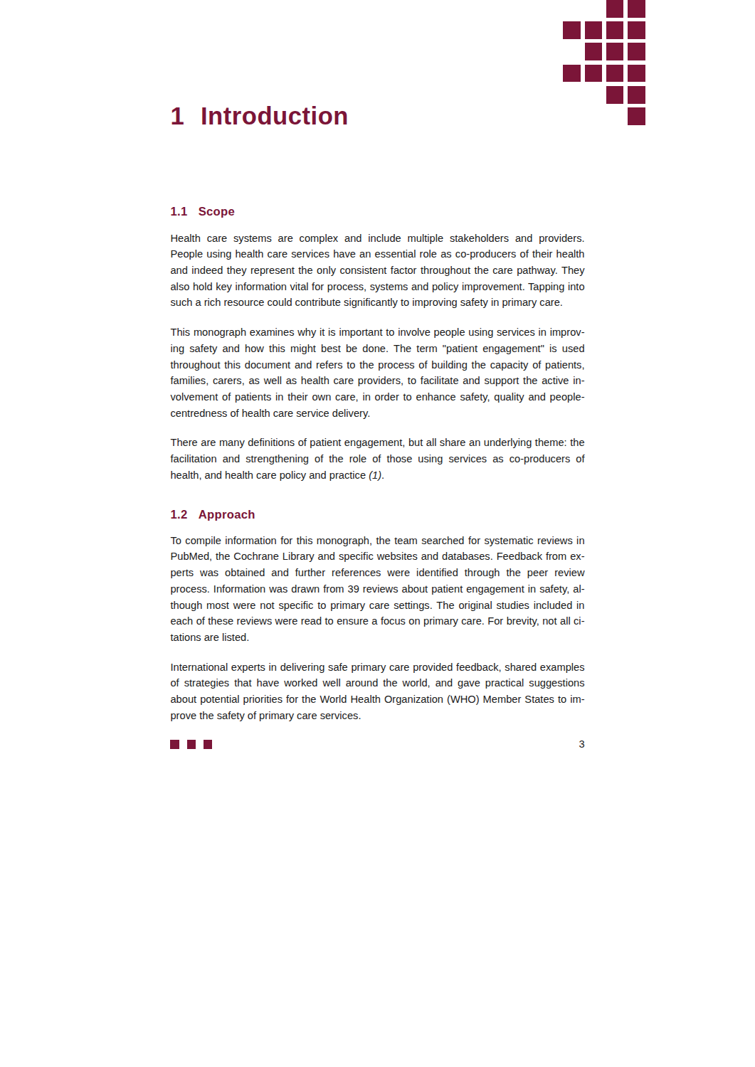1 Introduction
1.1 Scope
Health care systems are complex and include multiple stakeholders and providers. People using health care services have an essential role as co-producers of their health and indeed they represent the only consistent factor throughout the care pathway. They also hold key information vital for process, systems and policy improvement. Tapping into such a rich resource could contribute significantly to improving safety in primary care.
This monograph examines why it is important to involve people using services in improving safety and how this might best be done. The term "patient engagement" is used throughout this document and refers to the process of building the capacity of patients, families, carers, as well as health care providers, to facilitate and support the active involvement of patients in their own care, in order to enhance safety, quality and people-centredness of health care service delivery.
There are many definitions of patient engagement, but all share an underlying theme: the facilitation and strengthening of the role of those using services as co-producers of health, and health care policy and practice (1).
1.2 Approach
To compile information for this monograph, the team searched for systematic reviews in PubMed, the Cochrane Library and specific websites and databases. Feedback from experts was obtained and further references were identified through the peer review process. Information was drawn from 39 reviews about patient engagement in safety, although most were not specific to primary care settings. The original studies included in each of these reviews were read to ensure a focus on primary care. For brevity, not all citations are listed.
International experts in delivering safe primary care provided feedback, shared examples of strategies that have worked well around the world, and gave practical suggestions about potential priorities for the World Health Organization (WHO) Member States to improve the safety of primary care services.
3